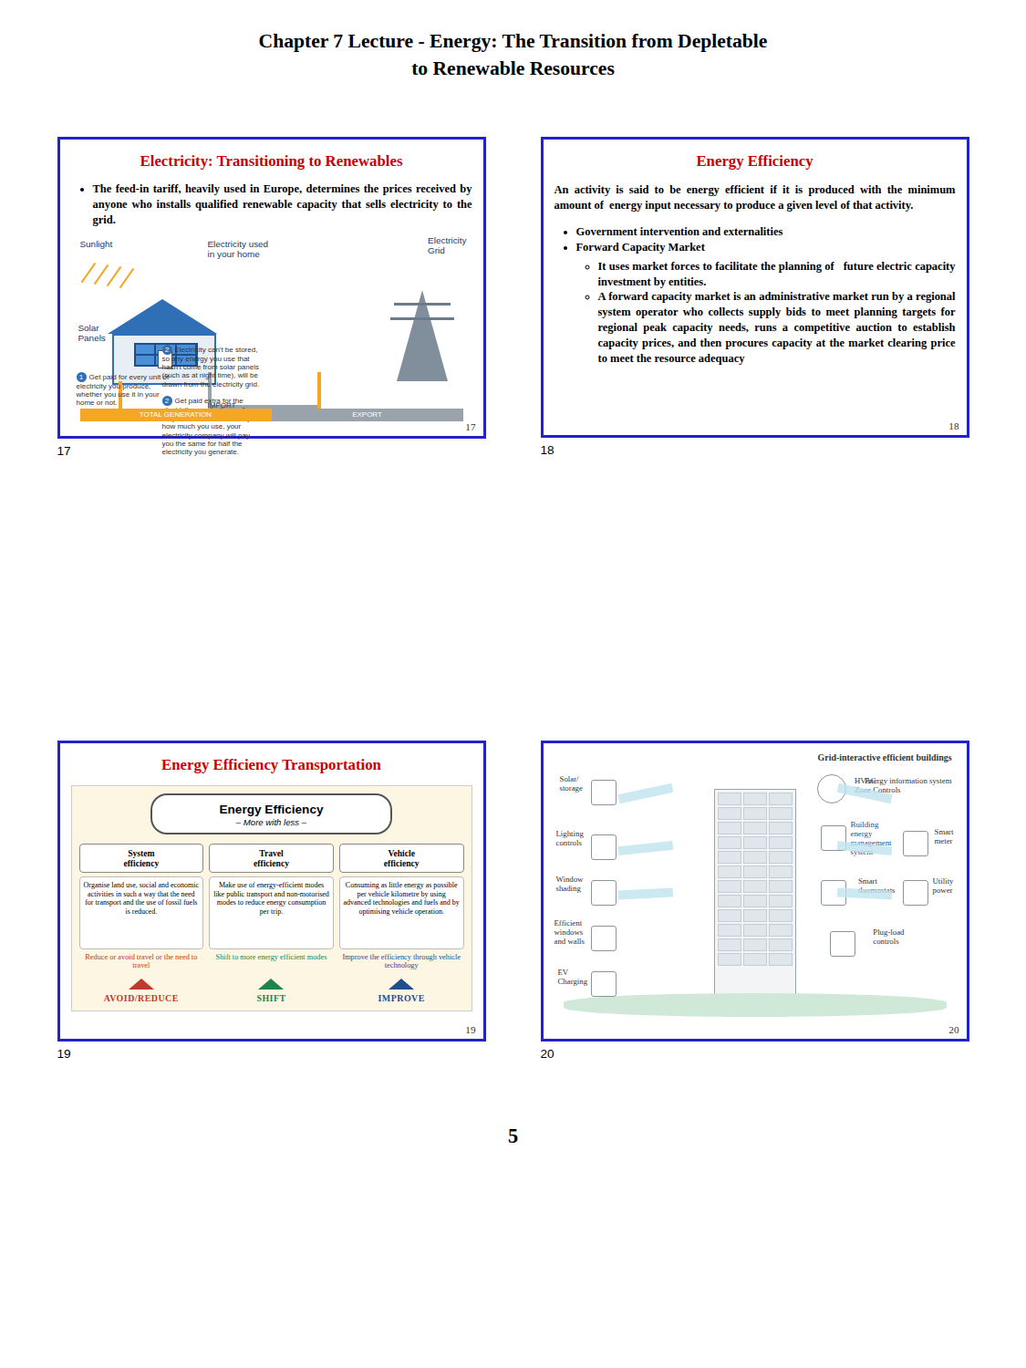Chapter 7 Lecture - Energy: The Transition from Depletable
to Renewable Resources
Electricity: Transitioning to Renewables
The feed-in tariff, heavily used in Europe, determines the prices received by anyone who installs qualified renewable capacity that sells electricity to the grid.
Sunlight Electricity used
in your home Electricity
Grid Solar
Panels
2 Electricity can't be stored, so any energy you use that hasn't come from solar panels (such as at night time), will be drawn from the electricity grid.
1 Get paid for every unit of electricity you produce, whether you use it in your home or not.
2 Get paid extra for the electricity you don't use. As they aren't measure exactly how much you use, your electricity company will pay you the same for half the electricity you generate.
TOTAL GENERATION
EXPORT
IMPORT
17
17
Energy Efficiency
An activity is said to be energy efficient if it is produced with the minimum amount of energy input necessary to produce a given level of that activity.
Government intervention and externalities
Forward Capacity Market
It uses market forces to facilitate the planning of future electric capacity investment by entities.
A forward capacity market is an administrative market run by a regional system operator who collects supply bids to meet planning targets for regional peak capacity needs, runs a competitive auction to establish capacity prices, and then procures capacity at the market clearing price to meet the resource adequacy
18
18
Energy Efficiency Transportation
Energy Efficiency – More with less –
System
efficiency
Organise land use, social and economic activities in such a way that the need for transport and the use of fossil fuels is reduced.
Reduce or avoid travel or the need to travel
AVOID/REDUCE
Travel
efficiency
Make use of energy-efficient modes like public transport and non-motorised modes to reduce energy consumption per trip.
Shift to more energy efficient modes
SHIFT
Vehicle
efficiency
Consuming as little energy as possible per vehicle kilometre by using advanced technologies and fuels and by optimising vehicle operation.
Improve the efficiency through vehicle technology
IMPROVE
19
19
Grid-interactive efficient buildings
Solar/
storage
Lighting
controls
Window
shading
Efficient
windows
and walls
EV
Charging
HVAC
Zone Controls Energy information system
Building
energy
management
system
Smart
meter
Smart
thermostats
Utility
power
Plug-load
controls
20
20
5